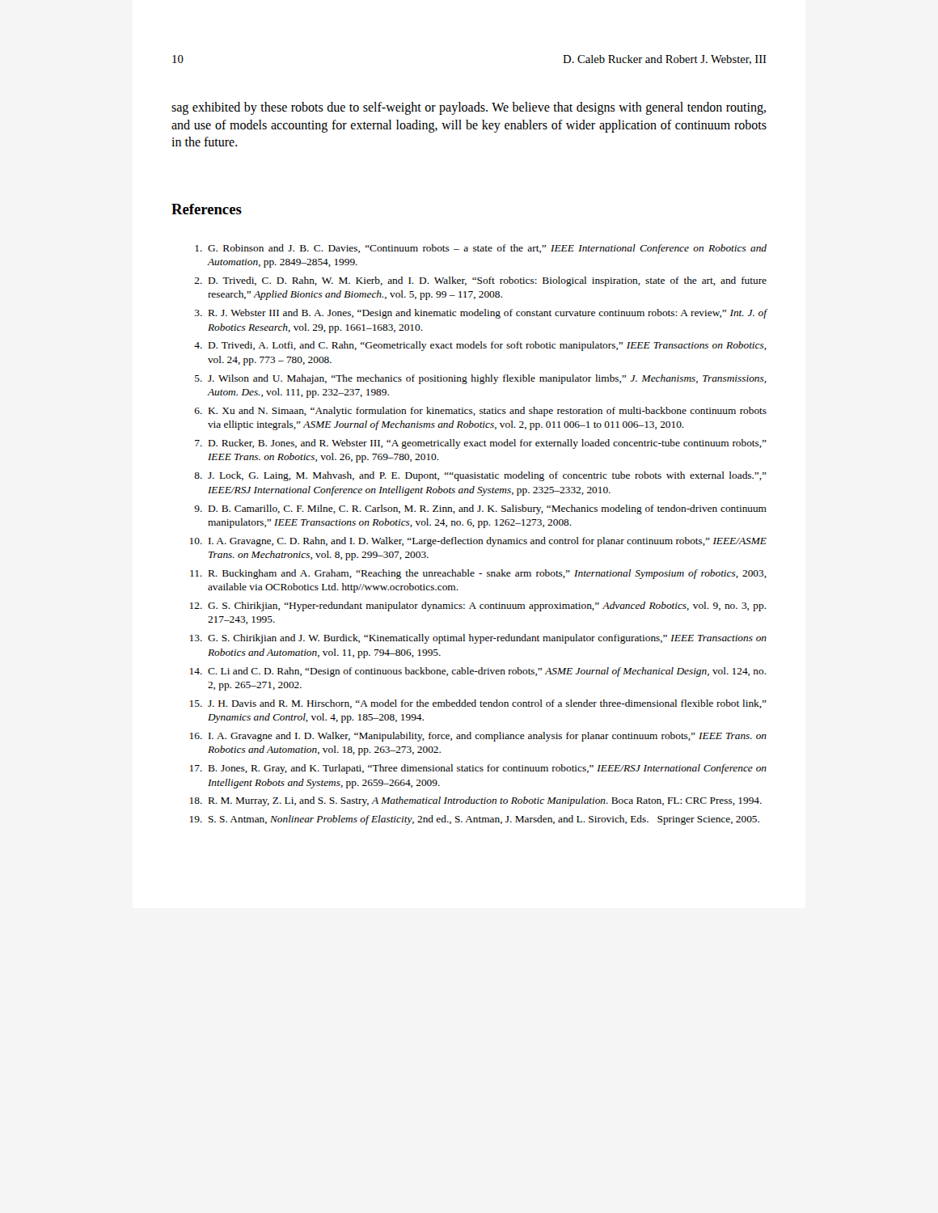10 D. Caleb Rucker and Robert J. Webster, III
sag exhibited by these robots due to self-weight or payloads. We believe that designs with general tendon routing, and use of models accounting for external loading, will be key enablers of wider application of continuum robots in the future.
References
G. Robinson and J. B. C. Davies, “Continuum robots – a state of the art,” IEEE International Conference on Robotics and Automation, pp. 2849–2854, 1999.
D. Trivedi, C. D. Rahn, W. M. Kierb, and I. D. Walker, “Soft robotics: Biological inspiration, state of the art, and future research,” Applied Bionics and Biomech., vol. 5, pp. 99 – 117, 2008.
R. J. Webster III and B. A. Jones, “Design and kinematic modeling of constant curvature continuum robots: A review,” Int. J. of Robotics Research, vol. 29, pp. 1661–1683, 2010.
D. Trivedi, A. Lotfi, and C. Rahn, “Geometrically exact models for soft robotic manipulators,” IEEE Transactions on Robotics, vol. 24, pp. 773 – 780, 2008.
J. Wilson and U. Mahajan, “The mechanics of positioning highly flexible manipulator limbs,” J. Mechanisms, Transmissions, Autom. Des., vol. 111, pp. 232–237, 1989.
K. Xu and N. Simaan, “Analytic formulation for kinematics, statics and shape restoration of multi-backbone continuum robots via elliptic integrals,” ASME Journal of Mechanisms and Robotics, vol. 2, pp. 011 006–1 to 011 006–13, 2010.
D. Rucker, B. Jones, and R. Webster III, “A geometrically exact model for externally loaded concentric-tube continuum robots,” IEEE Trans. on Robotics, vol. 26, pp. 769–780, 2010.
J. Lock, G. Laing, M. Mahvash, and P. E. Dupont, ““quasistatic modeling of concentric tube robots with external loads.”,” IEEE/RSJ International Conference on Intelligent Robots and Systems, pp. 2325–2332, 2010.
D. B. Camarillo, C. F. Milne, C. R. Carlson, M. R. Zinn, and J. K. Salisbury, “Mechanics modeling of tendon-driven continuum manipulators,” IEEE Transactions on Robotics, vol. 24, no. 6, pp. 1262–1273, 2008.
I. A. Gravagne, C. D. Rahn, and I. D. Walker, “Large-deflection dynamics and control for planar continuum robots,” IEEE/ASME Trans. on Mechatronics, vol. 8, pp. 299–307, 2003.
R. Buckingham and A. Graham, “Reaching the unreachable - snake arm robots,” International Symposium of robotics, 2003, available via OCRobotics Ltd. http//www.ocrobotics.com.
G. S. Chirikjian, “Hyper-redundant manipulator dynamics: A continuum approximation,” Advanced Robotics, vol. 9, no. 3, pp. 217–243, 1995.
G. S. Chirikjian and J. W. Burdick, “Kinematically optimal hyper-redundant manipulator configurations,” IEEE Transactions on Robotics and Automation, vol. 11, pp. 794–806, 1995.
C. Li and C. D. Rahn, “Design of continuous backbone, cable-driven robots,” ASME Journal of Mechanical Design, vol. 124, no. 2, pp. 265–271, 2002.
J. H. Davis and R. M. Hirschorn, “A model for the embedded tendon control of a slender three-dimensional flexible robot link,” Dynamics and Control, vol. 4, pp. 185–208, 1994.
I. A. Gravagne and I. D. Walker, “Manipulability, force, and compliance analysis for planar continuum robots,” IEEE Trans. on Robotics and Automation, vol. 18, pp. 263–273, 2002.
B. Jones, R. Gray, and K. Turlapati, “Three dimensional statics for continuum robotics,” IEEE/RSJ International Conference on Intelligent Robots and Systems, pp. 2659–2664, 2009.
R. M. Murray, Z. Li, and S. S. Sastry, A Mathematical Introduction to Robotic Manipulation. Boca Raton, FL: CRC Press, 1994.
S. S. Antman, Nonlinear Problems of Elasticity, 2nd ed., S. Antman, J. Marsden, and L. Sirovich, Eds. Springer Science, 2005.